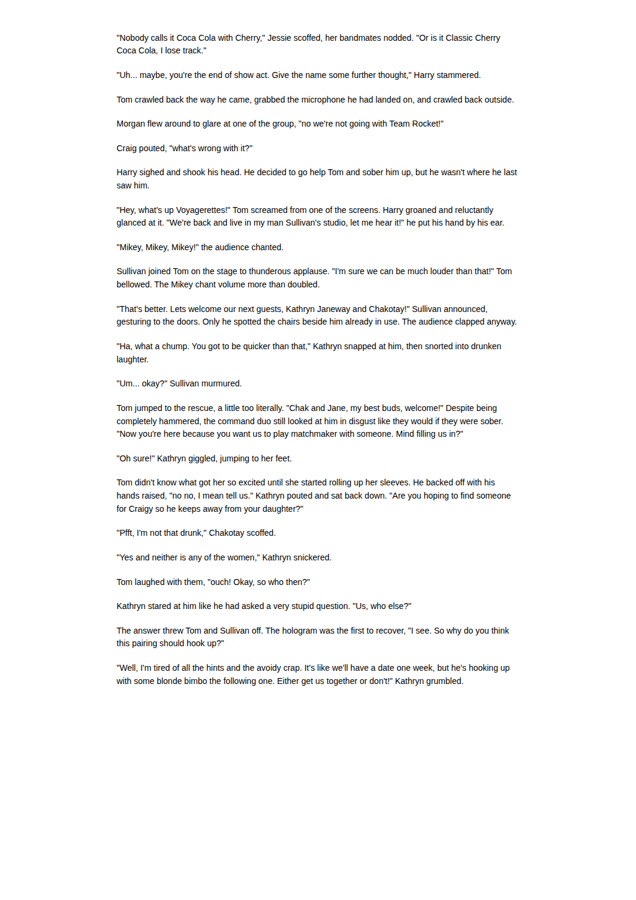"Nobody calls it Coca Cola with Cherry," Jessie scoffed, her bandmates nodded. "Or is it Classic Cherry Coca Cola, I lose track."
"Uh... maybe, you're the end of show act. Give the name some further thought," Harry stammered.
Tom crawled back the way he came, grabbed the microphone he had landed on, and crawled back outside.
Morgan flew around to glare at one of the group, "no we're not going with Team Rocket!"
Craig pouted, "what's wrong with it?"
Harry sighed and shook his head. He decided to go help Tom and sober him up, but he wasn't where he last saw him.
"Hey, what's up Voyagerettes!" Tom screamed from one of the screens. Harry groaned and reluctantly glanced at it. "We're back and live in my man Sullivan's studio, let me hear it!" he put his hand by his ear.
"Mikey, Mikey, Mikey!" the audience chanted.
Sullivan joined Tom on the stage to thunderous applause. "I'm sure we can be much louder than that!" Tom bellowed. The Mikey chant volume more than doubled.
"That's better. Lets welcome our next guests, Kathryn Janeway and Chakotay!" Sullivan announced, gesturing to the doors. Only he spotted the chairs beside him already in use. The audience clapped anyway.
"Ha, what a chump. You got to be quicker than that," Kathryn snapped at him, then snorted into drunken laughter.
"Um... okay?" Sullivan murmured.
Tom jumped to the rescue, a little too literally. "Chak and Jane, my best buds, welcome!" Despite being completely hammered, the command duo still looked at him in disgust like they would if they were sober. "Now you're here because you want us to play matchmaker with someone. Mind filling us in?"
"Oh sure!" Kathryn giggled, jumping to her feet.
Tom didn't know what got her so excited until she started rolling up her sleeves. He backed off with his hands raised, "no no, I mean tell us." Kathryn pouted and sat back down. "Are you hoping to find someone for Craigy so he keeps away from your daughter?"
"Pfft, I'm not that drunk," Chakotay scoffed.
"Yes and neither is any of the women," Kathryn snickered.
Tom laughed with them, "ouch! Okay, so who then?"
Kathryn stared at him like he had asked a very stupid question. "Us, who else?"
The answer threw Tom and Sullivan off. The hologram was the first to recover, "I see. So why do you think this pairing should hook up?"
"Well, I'm tired of all the hints and the avoidy crap. It's like we'll have a date one week, but he's hooking up with some blonde bimbo the following one. Either get us together or don't!" Kathryn grumbled.